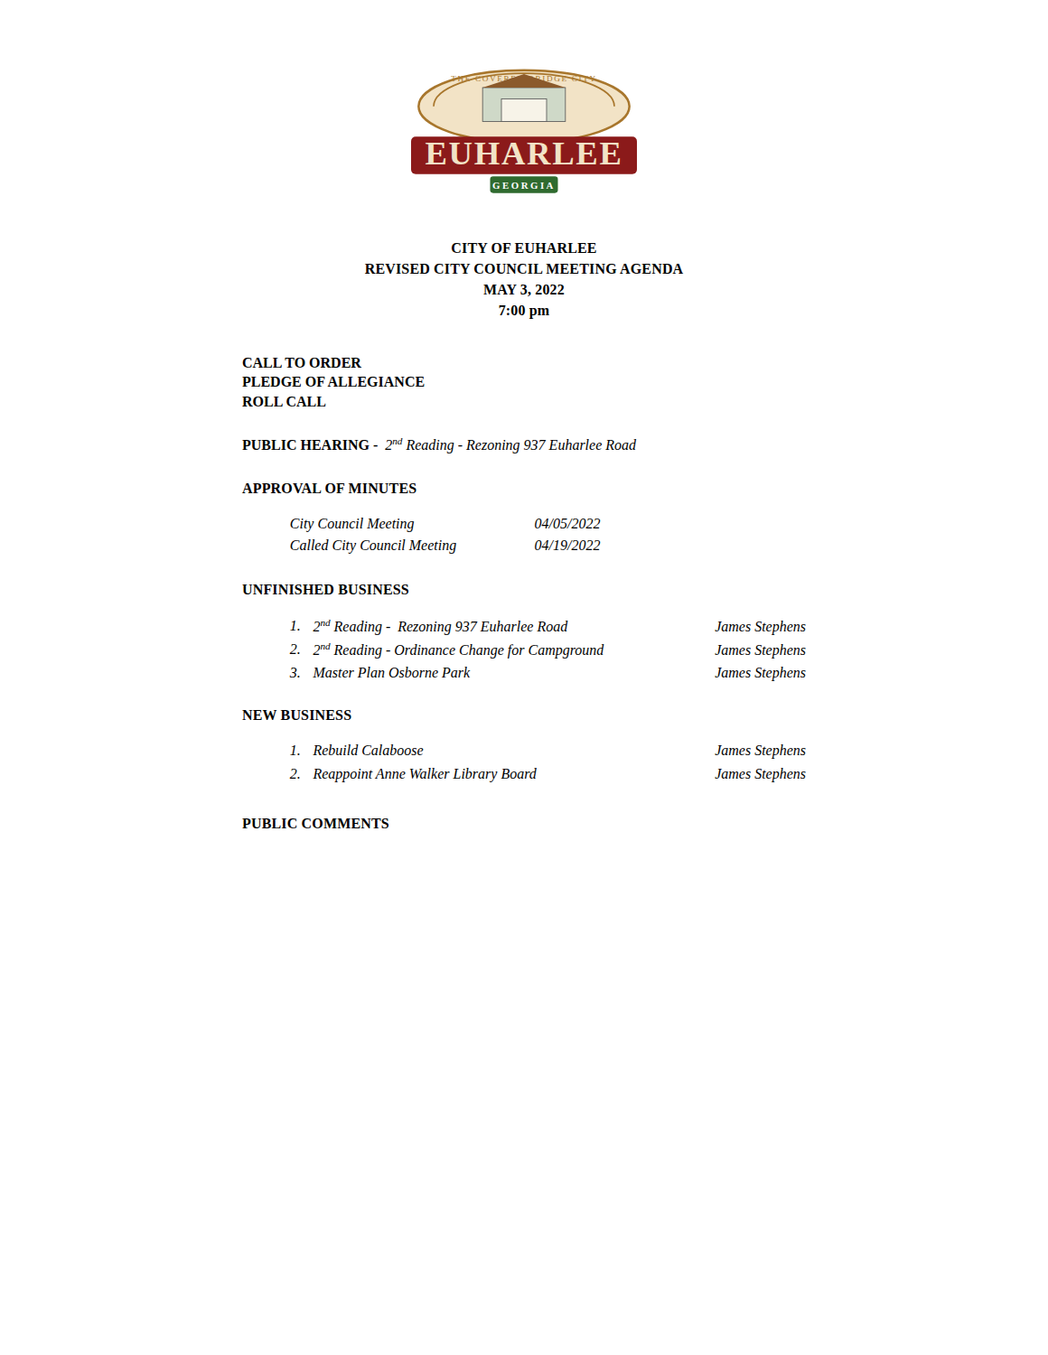CITY OF EUHARLEE REVISED CITY COUNCIL MEETING AGENDA MAY 3, 2022 7:00 pm
CALL TO ORDER
PLEDGE OF ALLEGIANCE
ROLL CALL
PUBLIC HEARING - 2nd Reading - Rezoning 937 Euharlee Road
APPROVAL OF MINUTES
| City Council Meeting | 04/05/2022 |
| Called City Council Meeting | 04/19/2022 |
UNFINISHED BUSINESS
2nd Reading - Rezoning 937 Euharlee Road James Stephens
2nd Reading - Ordinance Change for Campground James Stephens
Master Plan Osborne Park James Stephens
NEW BUSINESS
Rebuild Calaboose James Stephens
Reappoint Anne Walker Library Board James Stephens
PUBLIC COMMENTS